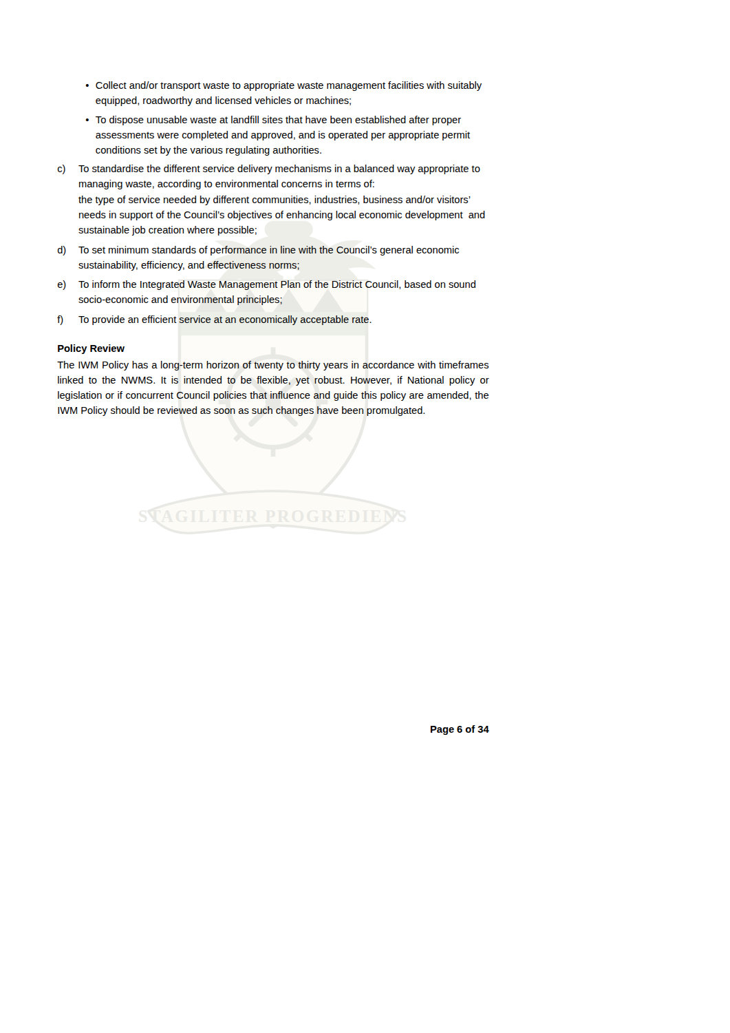STAGILITER PROGREDIENS
Collect and/or transport waste to appropriate waste management facilities with suitably equipped, roadworthy and licensed vehicles or machines;
To dispose unusable waste at landfill sites that have been established after proper assessments were completed and approved, and is operated per appropriate permit conditions set by the various regulating authorities.
c) To standardise the different service delivery mechanisms in a balanced way appropriate to managing waste, according to environmental concerns in terms of:
the type of service needed by different communities, industries, business and/or visitors’ needs in support of the Council’s objectives of enhancing local economic development and sustainable job creation where possible;
d) To set minimum standards of performance in line with the Council’s general economic sustainability, efficiency, and effectiveness norms;
e) To inform the Integrated Waste Management Plan of the District Council, based on sound socio-economic and environmental principles;
f) To provide an efficient service at an economically acceptable rate.
Policy Review
The IWM Policy has a long-term horizon of twenty to thirty years in accordance with timeframes linked to the NWMS. It is intended to be flexible, yet robust. However, if National policy or legislation or if concurrent Council policies that influence and guide this policy are amended, the IWM Policy should be reviewed as soon as such changes have been promulgated.
Page 6 of 34